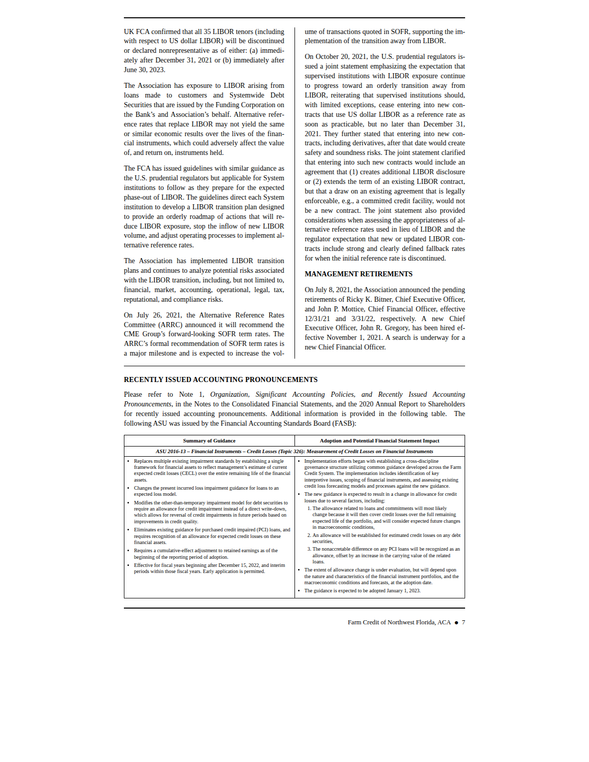UK FCA confirmed that all 35 LIBOR tenors (including with respect to US dollar LIBOR) will be discontinued or declared nonrepresentative as of either: (a) immediately after December 31, 2021 or (b) immediately after June 30, 2023.
The Association has exposure to LIBOR arising from loans made to customers and Systemwide Debt Securities that are issued by the Funding Corporation on the Bank’s and Association’s behalf. Alternative reference rates that replace LIBOR may not yield the same or similar economic results over the lives of the financial instruments, which could adversely affect the value of, and return on, instruments held.
The FCA has issued guidelines with similar guidance as the U.S. prudential regulators but applicable for System institutions to follow as they prepare for the expected phase-out of LIBOR. The guidelines direct each System institution to develop a LIBOR transition plan designed to provide an orderly roadmap of actions that will reduce LIBOR exposure, stop the inflow of new LIBOR volume, and adjust operating processes to implement alternative reference rates.
The Association has implemented LIBOR transition plans and continues to analyze potential risks associated with the LIBOR transition, including, but not limited to, financial, market, accounting, operational, legal, tax, reputational, and compliance risks.
On July 26, 2021, the Alternative Reference Rates Committee (ARRC) announced it will recommend the CME Group’s forward-looking SOFR term rates. The ARRC’s formal recommendation of SOFR term rates is a major milestone and is expected to increase the volume of transactions quoted in SOFR, supporting the implementation of the transition away from LIBOR.
On October 20, 2021, the U.S. prudential regulators issued a joint statement emphasizing the expectation that supervised institutions with LIBOR exposure continue to progress toward an orderly transition away from LIBOR, reiterating that supervised institutions should, with limited exceptions, cease entering into new contracts that use US dollar LIBOR as a reference rate as soon as practicable, but no later than December 31, 2021. They further stated that entering into new contracts, including derivatives, after that date would create safety and soundness risks. The joint statement clarified that entering into such new contracts would include an agreement that (1) creates additional LIBOR disclosure or (2) extends the term of an existing LIBOR contract, but that a draw on an existing agreement that is legally enforceable, e.g., a committed credit facility, would not be a new contract. The joint statement also provided considerations when assessing the appropriateness of alternative reference rates used in lieu of LIBOR and the regulator expectation that new or updated LIBOR contracts include strong and clearly defined fallback rates for when the initial reference rate is discontinued.
MANAGEMENT RETIREMENTS
On July 8, 2021, the Association announced the pending retirements of Ricky K. Bitner, Chief Executive Officer, and John P. Mottice, Chief Financial Officer, effective 12/31/21 and 3/31/22, respectively. A new Chief Executive Officer, John R. Gregory, has been hired effective November 1, 2021. A search is underway for a new Chief Financial Officer.
RECENTLY ISSUED ACCOUNTING PRONOUNCEMENTS
Please refer to Note 1, Organization, Significant Accounting Policies, and Recently Issued Accounting Pronouncements, in the Notes to the Consolidated Financial Statements, and the 2020 Annual Report to Shareholders for recently issued accounting pronouncements. Additional information is provided in the following table. The following ASU was issued by the Financial Accounting Standards Board (FASB):
| Summary of Guidance | Adoption and Potential Financial Statement Impact |
| --- | --- |
| ASU 2016-13 – Financial Instruments – Credit Losses (Topic 326): Measurement of Credit Losses on Financial Instruments |
| Replaces multiple existing impairment standards by establishing a single framework for financial assets to reflect management’s estimate of current expected credit losses (CECL) over the entire remaining life of the financial assets. Changes the present incurred loss impairment guidance for loans to an expected loss model. Modifies the other-than-temporary impairment model for debt securities to require an allowance for credit impairment instead of a direct write-down, which allows for reversal of credit impairments in future periods based on improvements in credit quality. Eliminates existing guidance for purchased credit impaired (PCI) loans, and requires recognition of an allowance for expected credit losses on these financial assets. Requires a cumulative-effect adjustment to retained earnings as of the beginning of the reporting period of adoption. Effective for fiscal years beginning after December 15, 2022, and interim periods within those fiscal years. Early application is permitted. | Implementation efforts began with establishing a cross-discipline governance structure utilizing common guidance developed across the Farm Credit System. The implementation includes identification of key interpretive issues, scoping of financial instruments, and assessing existing credit loss forecasting models and processes against the new guidance. The new guidance is expected to result in a change in allowance for credit losses due to several factors, including: The allowance related to loans and commitments will most likely change because it will then cover credit losses over the full remaining expected life of the portfolio, and will consider expected future changes in macroeconomic conditions, An allowance will be established for estimated credit losses on any debt securities, The nonaccretable difference on any PCI loans will be recognized as an allowance, offset by an increase in the carrying value of the related loans. The extent of allowance change is under evaluation, but will depend upon the nature and characteristics of the financial instrument portfolios, and the macroeconomic conditions and forecasts, at the adoption date. The guidance is expected to be adopted January 1, 2023. |
Farm Credit of Northwest Florida, ACA ● 7